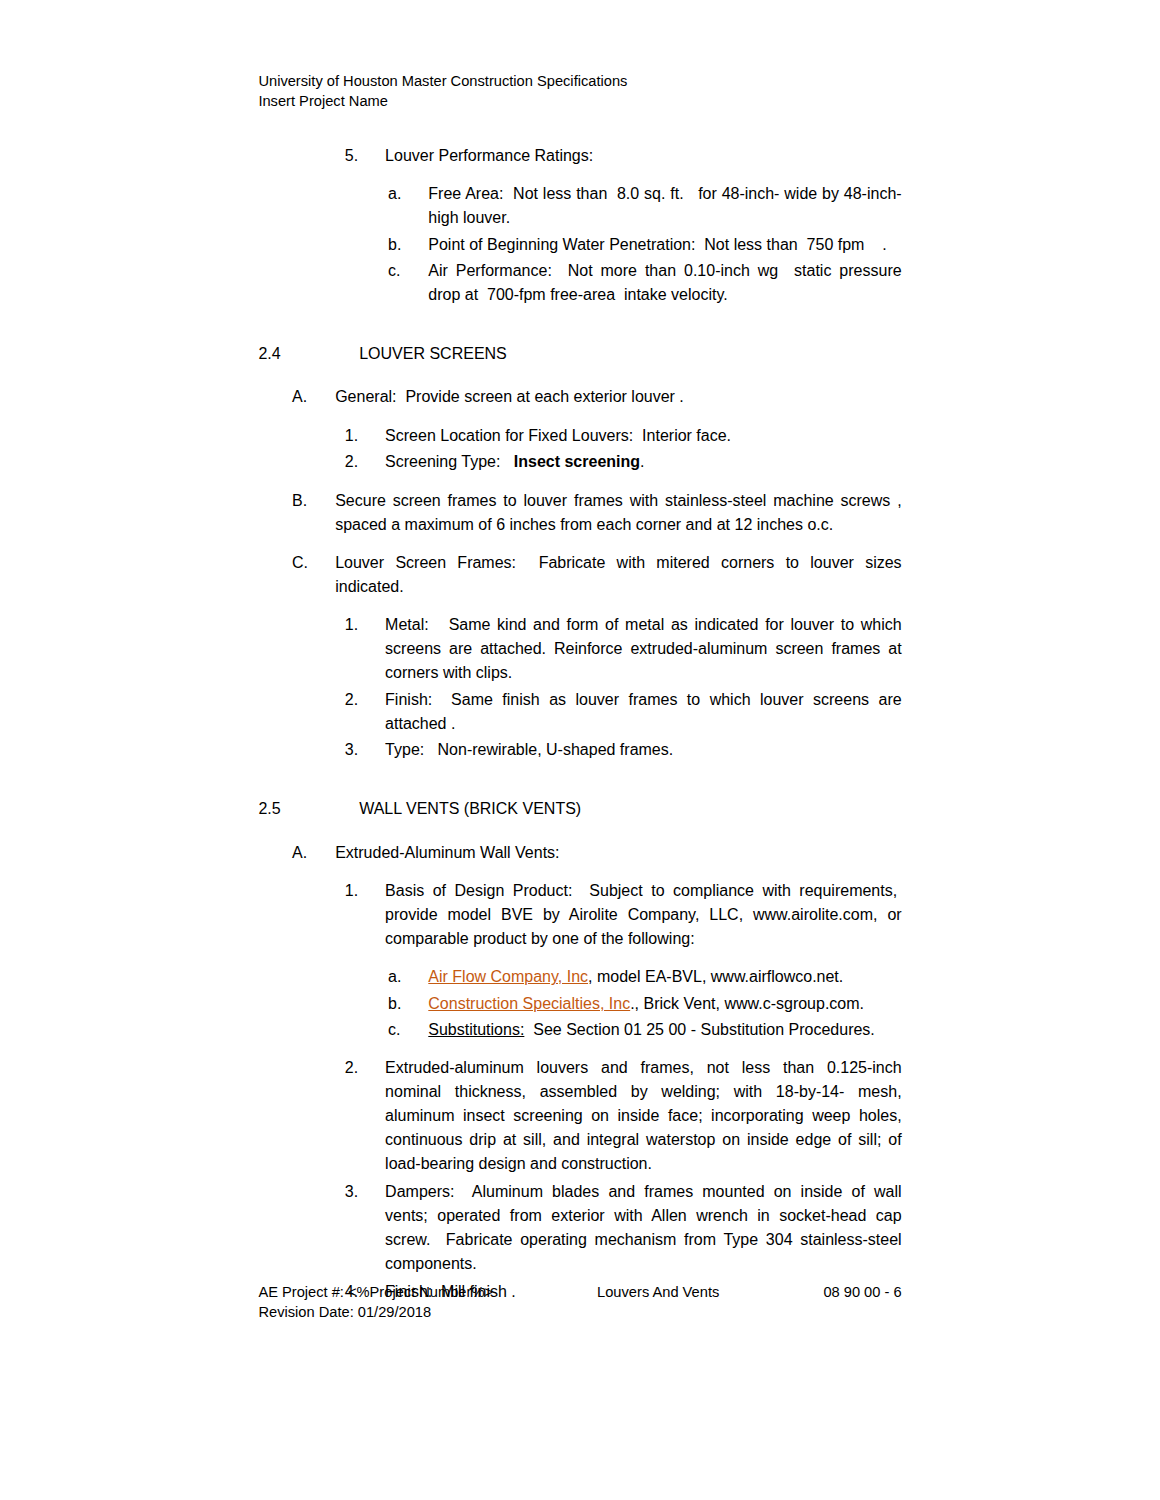University of Houston Master Construction Specifications
Insert Project Name
5.
Louver Performance Ratings:
a.
Free Area: Not less than 8.0 sq. ft. for 48-inch- wide by 48-inch- high louver.
b.
Point of Beginning Water Penetration: Not less than 750 fpm .
c.
Air Performance: Not more than 0.10-inch wg static pressure drop at 700-fpm free-area intake velocity.
2.4
LOUVER SCREENS
A.
General: Provide screen at each exterior louver .
1.
Screen Location for Fixed Louvers: Interior face.
2.
Screening Type: Insect screening.
B.
Secure screen frames to louver frames with stainless-steel machine screws , spaced a maximum of 6 inches from each corner and at 12 inches o.c.
C.
Louver Screen Frames: Fabricate with mitered corners to louver sizes indicated.
1.
Metal: Same kind and form of metal as indicated for louver to which screens are attached. Reinforce extruded-aluminum screen frames at corners with clips.
2.
Finish: Same finish as louver frames to which louver screens are attached .
3.
Type: Non-rewirable, U-shaped frames.
2.5
WALL VENTS (BRICK VENTS)
A.
Extruded-Aluminum Wall Vents:
1.
Basis of Design Product: Subject to compliance with requirements, provide model BVE by Airolite Company, LLC, www.airolite.com, or comparable product by one of the following:
a.
Air Flow Company, Inc, model EA-BVL, www.airflowco.net.
b.
Construction Specialties, Inc., Brick Vent, www.c-sgroup.com.
c.
Substitutions: See Section 01 25 00 - Substitution Procedures.
2.
Extruded-aluminum louvers and frames, not less than 0.125-inch nominal thickness, assembled by welding; with 18-by-14- mesh, aluminum insect screening on inside face; incorporating weep holes, continuous drip at sill, and integral waterstop on inside edge of sill; of load-bearing design and construction.
3.
Dampers: Aluminum blades and frames mounted on inside of wall vents; operated from exterior with Allen wrench in socket-head cap screw. Fabricate operating mechanism from Type 304 stainless-steel components.
4.
Finish: Mill finish .
AE Project #: <%Project Number%>
Louvers And Vents
08 90 00 - 6
Revision Date: 01/29/2018